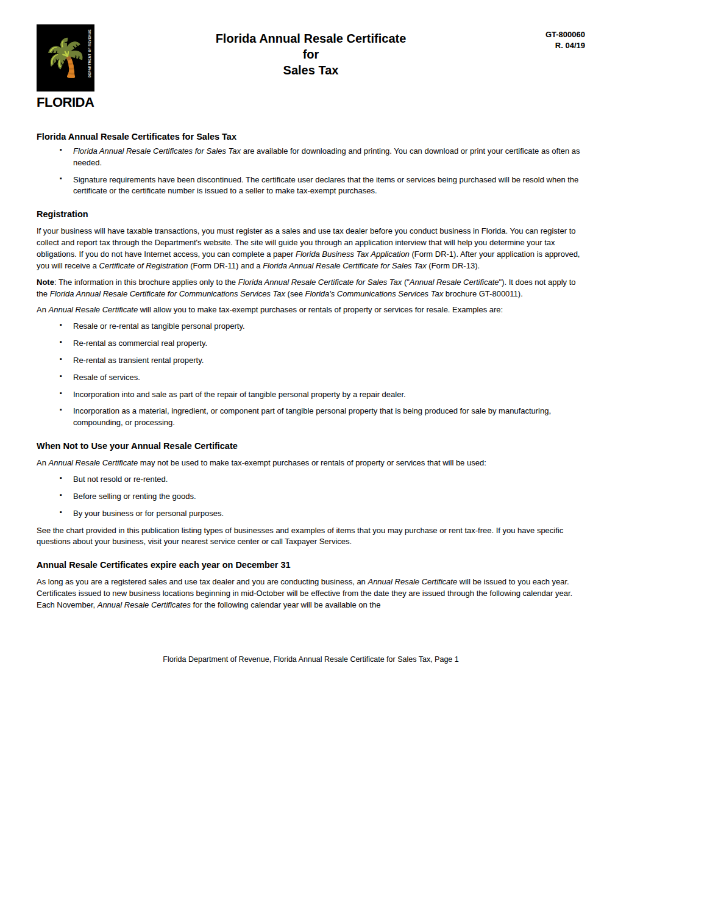🌴 DEPARTMENT OF REVENUE
FLORIDA
Florida Annual Resale Certificate
for
Sales Tax
GT-800060
R. 04/19
Florida Annual Resale Certificates for Sales Tax
Florida Annual Resale Certificates for Sales Tax are available for downloading and printing. You can download or print your certificate as often as needed.
Signature requirements have been discontinued. The certificate user declares that the items or services being purchased will be resold when the certificate or the certificate number is issued to a seller to make tax-exempt purchases.
Registration
If your business will have taxable transactions, you must register as a sales and use tax dealer before you conduct business in Florida. You can register to collect and report tax through the Department's website. The site will guide you through an application interview that will help you determine your tax obligations. If you do not have Internet access, you can complete a paper Florida Business Tax Application (Form DR-1). After your application is approved, you will receive a Certificate of Registration (Form DR-11) and a Florida Annual Resale Certificate for Sales Tax (Form DR-13).
Note: The information in this brochure applies only to the Florida Annual Resale Certificate for Sales Tax ("Annual Resale Certificate"). It does not apply to the Florida Annual Resale Certificate for Communications Services Tax (see Florida's Communications Services Tax brochure GT-800011).
An Annual Resale Certificate will allow you to make tax-exempt purchases or rentals of property or services for resale. Examples are:
Resale or re-rental as tangible personal property.
Re-rental as commercial real property.
Re-rental as transient rental property.
Resale of services.
Incorporation into and sale as part of the repair of tangible personal property by a repair dealer.
Incorporation as a material, ingredient, or component part of tangible personal property that is being produced for sale by manufacturing, compounding, or processing.
When Not to Use your Annual Resale Certificate
An Annual Resale Certificate may not be used to make tax-exempt purchases or rentals of property or services that will be used:
But not resold or re-rented.
Before selling or renting the goods.
By your business or for personal purposes.
See the chart provided in this publication listing types of businesses and examples of items that you may purchase or rent tax-free. If you have specific questions about your business, visit your nearest service center or call Taxpayer Services.
Annual Resale Certificates expire each year on December 31
As long as you are a registered sales and use tax dealer and you are conducting business, an Annual Resale Certificate will be issued to you each year. Certificates issued to new business locations beginning in mid-October will be effective from the date they are issued through the following calendar year. Each November, Annual Resale Certificates for the following calendar year will be available on the
Florida Department of Revenue, Florida Annual Resale Certificate for Sales Tax, Page 1